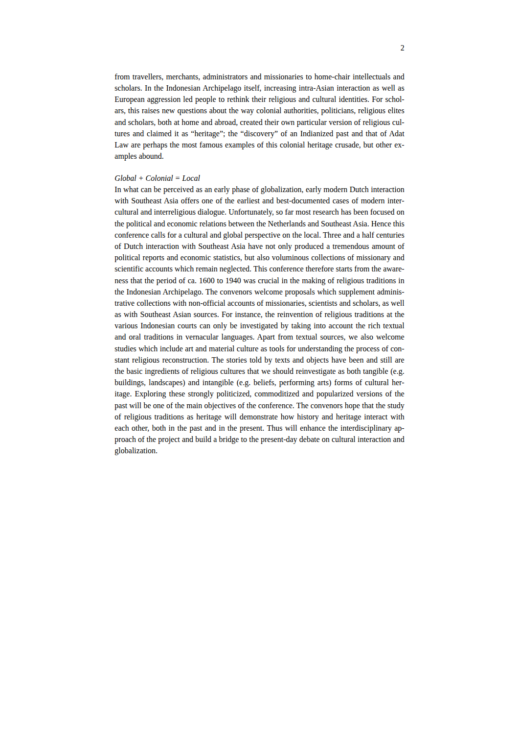2
from travellers, merchants, administrators and missionaries to home-chair intellectuals and scholars. In the Indonesian Archipelago itself, increasing intra-Asian interaction as well as European aggression led people to rethink their religious and cultural identities. For scholars, this raises new questions about the way colonial authorities, politicians, religious elites and scholars, both at home and abroad, created their own particular version of religious cultures and claimed it as “heritage”; the “discovery” of an Indianized past and that of Adat Law are perhaps the most famous examples of this colonial heritage crusade, but other examples abound.
Global + Colonial = Local
In what can be perceived as an early phase of globalization, early modern Dutch interaction with Southeast Asia offers one of the earliest and best-documented cases of modern intercultural and interreligious dialogue. Unfortunately, so far most research has been focused on the political and economic relations between the Netherlands and Southeast Asia. Hence this conference calls for a cultural and global perspective on the local. Three and a half centuries of Dutch interaction with Southeast Asia have not only produced a tremendous amount of political reports and economic statistics, but also voluminous collections of missionary and scientific accounts which remain neglected. This conference therefore starts from the awareness that the period of ca. 1600 to 1940 was crucial in the making of religious traditions in the Indonesian Archipelago. The convenors welcome proposals which supplement administrative collections with non-official accounts of missionaries, scientists and scholars, as well as with Southeast Asian sources. For instance, the reinvention of religious traditions at the various Indonesian courts can only be investigated by taking into account the rich textual and oral traditions in vernacular languages. Apart from textual sources, we also welcome studies which include art and material culture as tools for understanding the process of constant religious reconstruction. The stories told by texts and objects have been and still are the basic ingredients of religious cultures that we should reinvestigate as both tangible (e.g. buildings, landscapes) and intangible (e.g. beliefs, performing arts) forms of cultural heritage. Exploring these strongly politicized, commoditized and popularized versions of the past will be one of the main objectives of the conference. The convenors hope that the study of religious traditions as heritage will demonstrate how history and heritage interact with each other, both in the past and in the present. Thus will enhance the interdisciplinary approach of the project and build a bridge to the present-day debate on cultural interaction and globalization.